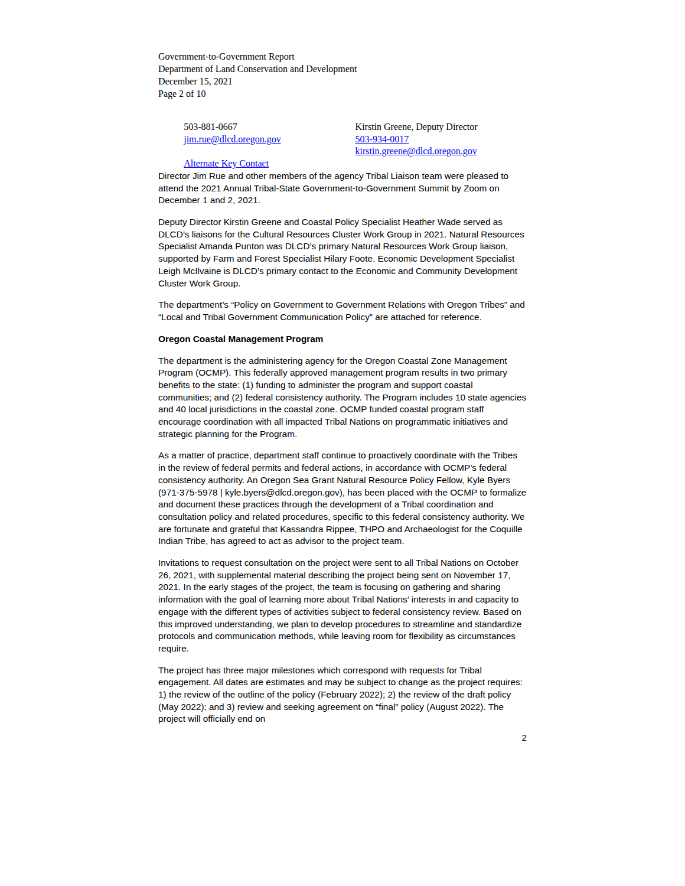Government-to-Government Report
Department of Land Conservation and Development
December 15, 2021
Page 2 of 10
503-881-0667
jim.rue@dlcd.oregon.gov
Kirstin Greene, Deputy Director
503-934-0017
kirstin.greene@dlcd.oregon.gov
Alternate Key Contact
Director Jim Rue and other members of the agency Tribal Liaison team were pleased to attend the 2021 Annual Tribal-State Government-to-Government Summit by Zoom on December 1 and 2, 2021.
Deputy Director Kirstin Greene and Coastal Policy Specialist Heather Wade served as DLCD’s liaisons for the Cultural Resources Cluster Work Group in 2021. Natural Resources Specialist Amanda Punton was DLCD’s primary Natural Resources Work Group liaison, supported by Farm and Forest Specialist Hilary Foote. Economic Development Specialist Leigh McIlvaine is DLCD’s primary contact to the Economic and Community Development Cluster Work Group.
The department’s “Policy on Government to Government Relations with Oregon Tribes” and “Local and Tribal Government Communication Policy” are attached for reference.
Oregon Coastal Management Program
The department is the administering agency for the Oregon Coastal Zone Management Program (OCMP). This federally approved management program results in two primary benefits to the state: (1) funding to administer the program and support coastal communities; and (2) federal consistency authority. The Program includes 10 state agencies and 40 local jurisdictions in the coastal zone. OCMP funded coastal program staff encourage coordination with all impacted Tribal Nations on programmatic initiatives and strategic planning for the Program.
As a matter of practice, department staff continue to proactively coordinate with the Tribes in the review of federal permits and federal actions, in accordance with OCMP’s federal consistency authority. An Oregon Sea Grant Natural Resource Policy Fellow, Kyle Byers (971-375-5978 | kyle.byers@dlcd.oregon.gov), has been placed with the OCMP to formalize and document these practices through the development of a Tribal coordination and consultation policy and related procedures, specific to this federal consistency authority. We are fortunate and grateful that Kassandra Rippee, THPO and Archaeologist for the Coquille Indian Tribe, has agreed to act as advisor to the project team.
Invitations to request consultation on the project were sent to all Tribal Nations on October 26, 2021, with supplemental material describing the project being sent on November 17, 2021. In the early stages of the project, the team is focusing on gathering and sharing information with the goal of learning more about Tribal Nations’ interests in and capacity to engage with the different types of activities subject to federal consistency review. Based on this improved understanding, we plan to develop procedures to streamline and standardize protocols and communication methods, while leaving room for flexibility as circumstances require.
The project has three major milestones which correspond with requests for Tribal engagement. All dates are estimates and may be subject to change as the project requires: 1) the review of the outline of the policy (February 2022); 2) the review of the draft policy (May 2022); and 3) review and seeking agreement on “final” policy (August 2022). The project will officially end on
2